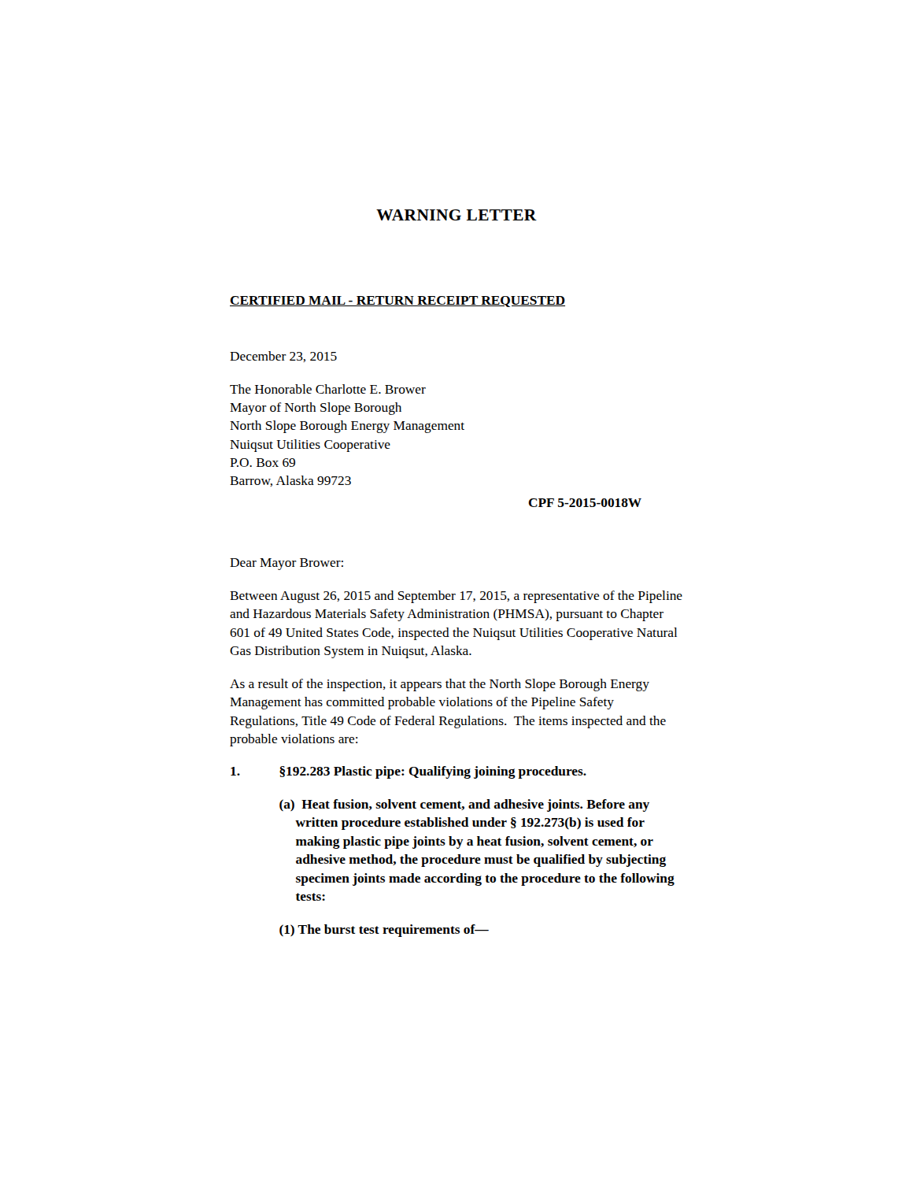WARNING LETTER
CERTIFIED MAIL - RETURN RECEIPT REQUESTED
December 23, 2015
The Honorable Charlotte E. Brower
Mayor of North Slope Borough
North Slope Borough Energy Management
Nuiqsut Utilities Cooperative
P.O. Box 69
Barrow, Alaska 99723
CPF 5-2015-0018W
Dear Mayor Brower:
Between August 26, 2015 and September 17, 2015, a representative of the Pipeline and Hazardous Materials Safety Administration (PHMSA), pursuant to Chapter 601 of 49 United States Code, inspected the Nuiqsut Utilities Cooperative Natural Gas Distribution System in Nuiqsut, Alaska.
As a result of the inspection, it appears that the North Slope Borough Energy Management has committed probable violations of the Pipeline Safety Regulations, Title 49 Code of Federal Regulations. The items inspected and the probable violations are:
1.
§192.283 Plastic pipe: Qualifying joining procedures.
(a) Heat fusion, solvent cement, and adhesive joints. Before any written procedure established under § 192.273(b) is used for making plastic pipe joints by a heat fusion, solvent cement, or adhesive method, the procedure must be qualified by subjecting specimen joints made according to the procedure to the following tests:
(1) The burst test requirements of—